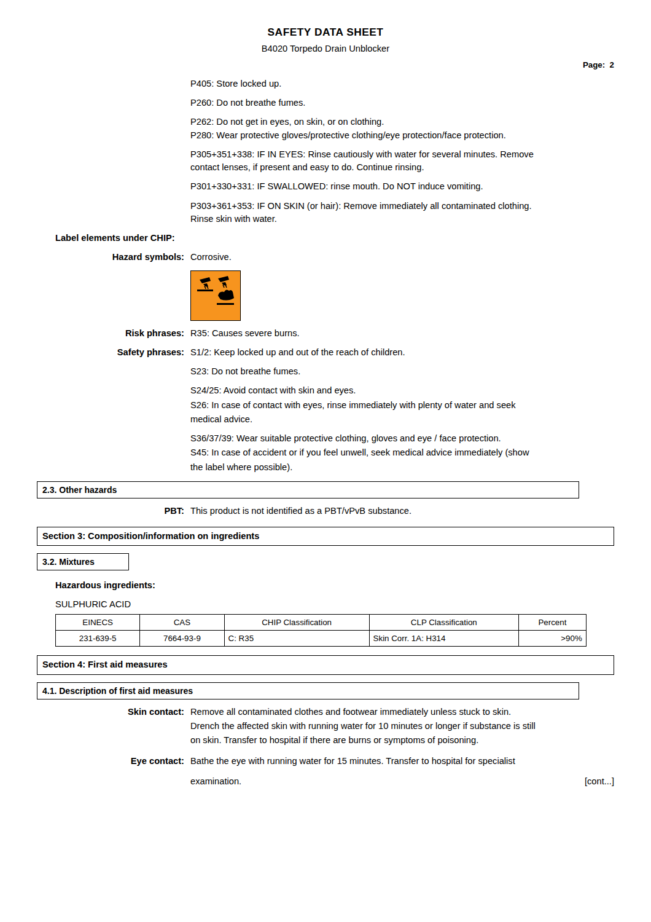SAFETY DATA SHEET
B4020 Torpedo Drain Unblocker
Page: 2
P405: Store locked up.
P260: Do not breathe fumes.
P262: Do not get in eyes, on skin, or on clothing.
P280: Wear protective gloves/protective clothing/eye protection/face protection.
P305+351+338: IF IN EYES: Rinse cautiously with water for several minutes. Remove
contact lenses, if present and easy to do. Continue rinsing.
P301+330+331: IF SWALLOWED: rinse mouth. Do NOT induce vomiting.
P303+361+353: IF ON SKIN (or hair): Remove immediately all contaminated clothing.
Rinse skin with water.
Label elements under CHIP:
Hazard symbols:
Corrosive.
Risk phrases:
R35: Causes severe burns.
Safety phrases:
S1/2: Keep locked up and out of the reach of children.
S23: Do not breathe fumes.
S24/25: Avoid contact with skin and eyes.
S26: In case of contact with eyes, rinse immediately with plenty of water and seek
medical advice.
S36/37/39: Wear suitable protective clothing, gloves and eye / face protection.
S45: In case of accident or if you feel unwell, seek medical advice immediately (show
the label where possible).
2.3. Other hazards
PBT:
This product is not identified as a PBT/vPvB substance.
Section 3: Composition/information on ingredients
3.2. Mixtures
Hazardous ingredients:
SULPHURIC ACID
| EINECS | CAS | CHIP Classification | CLP Classification | Percent |
| --- | --- | --- | --- | --- |
| 231-639-5 | 7664-93-9 | C: R35 | Skin Corr. 1A: H314 | >90% |
Section 4: First aid measures
4.1. Description of first aid measures
Skin contact:
Remove all contaminated clothes and footwear immediately unless stuck to skin.
Drench the affected skin with running water for 10 minutes or longer if substance is still
on skin. Transfer to hospital if there are burns or symptoms of poisoning.
Eye contact:
Bathe the eye with running water for 15 minutes. Transfer to hospital for specialist
examination. [cont...]